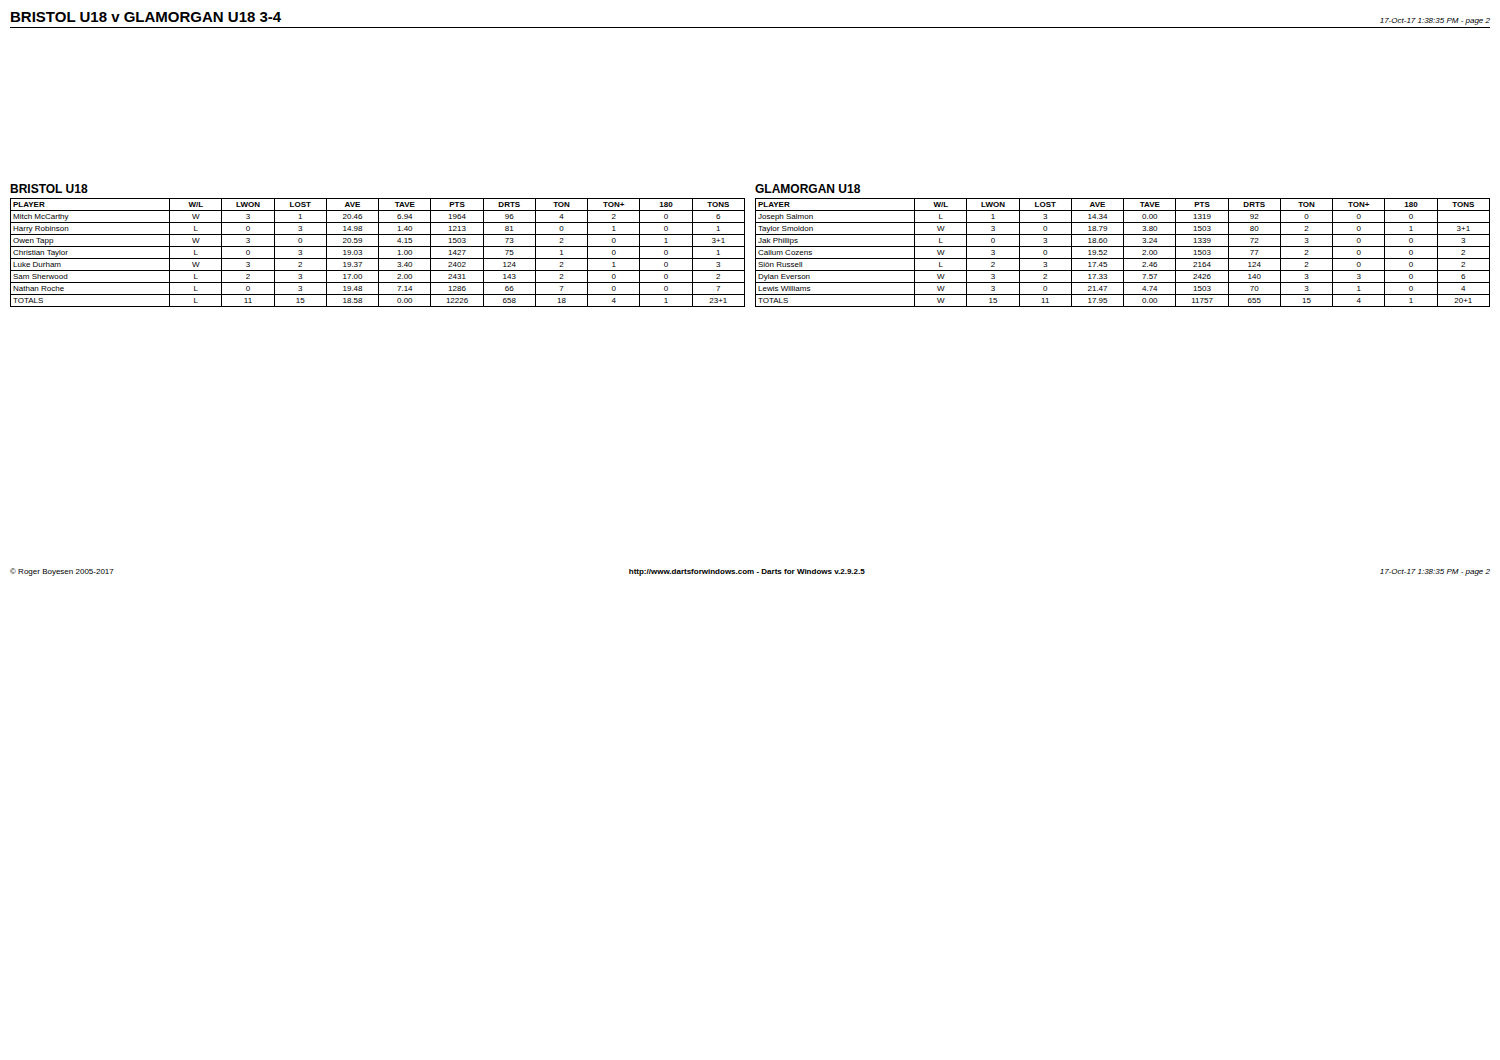BRISTOL U18 v GLAMORGAN U18 3-4
17-Oct-17 1:38:35 PM - page 2
BRISTOL U18
| PLAYER | W/L | LWON | LOST | AVE | TAVE | PTS | DRTS | TON | TON+ | 180 | TONS |
| --- | --- | --- | --- | --- | --- | --- | --- | --- | --- | --- | --- |
| Mitch McCarthy | W | 3 | 1 | 20.46 | 6.94 | 1964 | 96 | 4 | 2 | 0 | 6 |
| Harry Robinson | L | 0 | 3 | 14.98 | 1.40 | 1213 | 81 | 0 | 1 | 0 | 1 |
| Owen Tapp | W | 3 | 0 | 20.59 | 4.15 | 1503 | 73 | 2 | 0 | 1 | 3+1 |
| Christian Taylor | L | 0 | 3 | 19.03 | 1.00 | 1427 | 75 | 1 | 0 | 0 | 1 |
| Luke Durham | W | 3 | 2 | 19.37 | 3.40 | 2402 | 124 | 2 | 1 | 0 | 3 |
| Sam Sherwood | L | 2 | 3 | 17.00 | 2.00 | 2431 | 143 | 2 | 0 | 0 | 2 |
| Nathan Roche | L | 0 | 3 | 19.48 | 7.14 | 1286 | 66 | 7 | 0 | 0 | 7 |
| TOTALS | L | 11 | 15 | 18.58 | 0.00 | 12226 | 658 | 18 | 4 | 1 | 23+1 |
GLAMORGAN U18
| PLAYER | W/L | LWON | LOST | AVE | TAVE | PTS | DRTS | TON | TON+ | 180 | TONS |
| --- | --- | --- | --- | --- | --- | --- | --- | --- | --- | --- | --- |
| Joseph Salmon | L | 1 | 3 | 14.34 | 0.00 | 1319 | 92 | 0 | 0 | 0 | |
| Taylor Smoldon | W | 3 | 0 | 18.79 | 3.80 | 1503 | 80 | 2 | 0 | 1 | 3+1 |
| Jak Phillips | L | 0 | 3 | 18.60 | 3.24 | 1339 | 72 | 3 | 0 | 0 | 3 |
| Callum Cozens | W | 3 | 0 | 19.52 | 2.00 | 1503 | 77 | 2 | 0 | 0 | 2 |
| Siôn Russell | L | 2 | 3 | 17.45 | 2.46 | 2164 | 124 | 2 | 0 | 0 | 2 |
| Dylan Everson | W | 3 | 2 | 17.33 | 7.57 | 2426 | 140 | 3 | 3 | 0 | 6 |
| Lewis Williams | W | 3 | 0 | 21.47 | 4.74 | 1503 | 70 | 3 | 1 | 0 | 4 |
| TOTALS | W | 15 | 11 | 17.95 | 0.00 | 11757 | 655 | 15 | 4 | 1 | 20+1 |
© Roger Boyesen 2005-2017
http://www.dartsforwindows.com - Darts for Windows v.2.9.2.5
17-Oct-17 1:38:35 PM - page 2